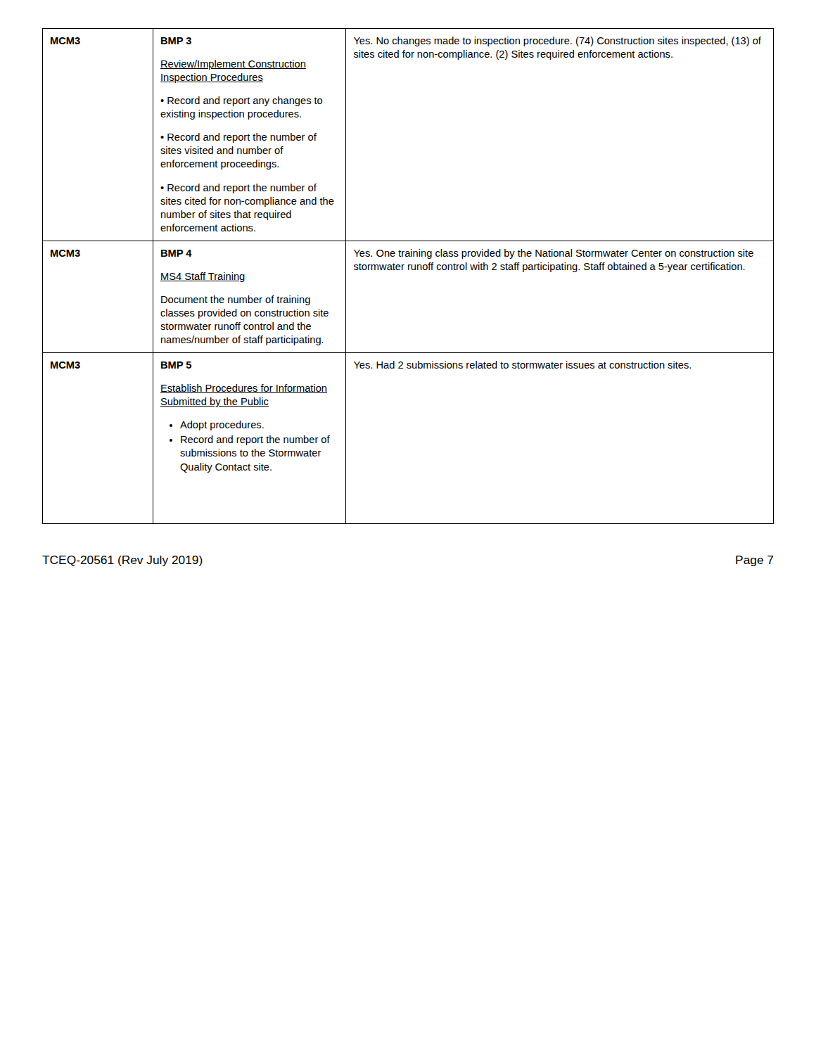| MCM3 | BMP 3 Review/Implement Construction Inspection Procedures • Record and report any changes to existing inspection procedures. • Record and report the number of sites visited and number of enforcement proceedings. • Record and report the number of sites cited for non-compliance and the number of sites that required enforcement actions. | Yes. No changes made to inspection procedure. (74) Construction sites inspected, (13) of sites cited for non-compliance. (2) Sites required enforcement actions. |
| MCM3 | BMP 4 MS4 Staff Training Document the number of training classes provided on construction site stormwater runoff control and the names/number of staff participating. | Yes. One training class provided by the National Stormwater Center on construction site stormwater runoff control with 2 staff participating. Staff obtained a 5-year certification. |
| MCM3 | BMP 5 Establish Procedures for Information Submitted by the Public Adopt procedures. Record and report the number of submissions to the Stormwater Quality Contact site. | Yes. Had 2 submissions related to stormwater issues at construction sites. |
TCEQ-20561 (Rev July 2019) Page 7